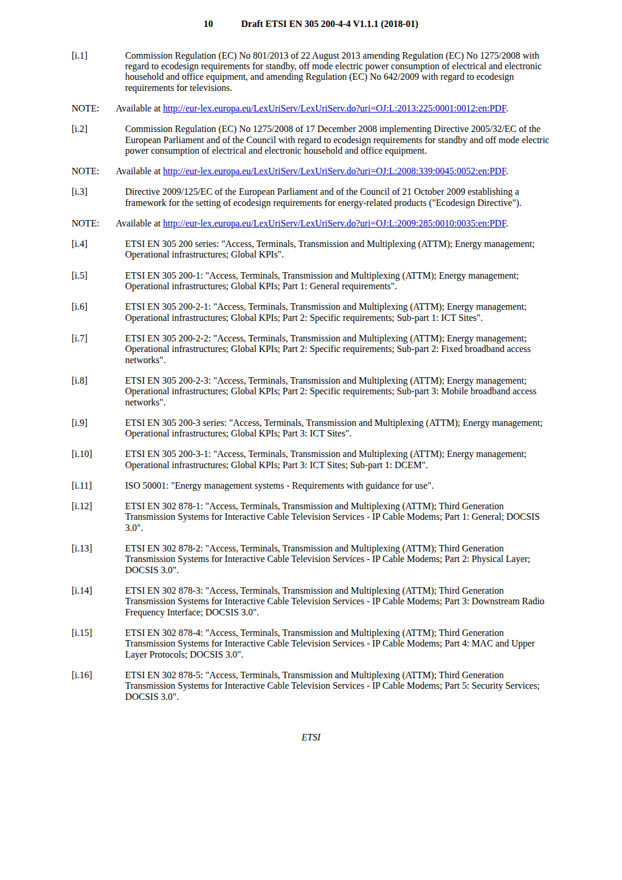10 Draft ETSI EN 305 200-4-4 V1.1.1 (2018-01)
[i.1]
Commission Regulation (EC) No 801/2013 of 22 August 2013 amending Regulation (EC) No 1275/2008 with regard to ecodesign requirements for standby, off mode electric power consumption of electrical and electronic household and office equipment, and amending Regulation (EC) No 642/2009 with regard to ecodesign requirements for televisions.
NOTE:
Available at http://eur-lex.europa.eu/LexUriServ/LexUriServ.do?uri=OJ:L:2013:225:0001:0012:en:PDF.
[i.2]
Commission Regulation (EC) No 1275/2008 of 17 December 2008 implementing Directive 2005/32/EC of the European Parliament and of the Council with regard to ecodesign requirements for standby and off mode electric power consumption of electrical and electronic household and office equipment.
NOTE:
Available at http://eur-lex.europa.eu/LexUriServ/LexUriServ.do?uri=OJ:L:2008:339:0045:0052:en:PDF.
[i.3]
Directive 2009/125/EC of the European Parliament and of the Council of 21 October 2009 establishing a framework for the setting of ecodesign requirements for energy-related products ("Ecodesign Directive").
NOTE:
Available at http://eur-lex.europa.eu/LexUriServ/LexUriServ.do?uri=OJ:L:2009:285:0010:0035:en:PDF.
[i.4]
ETSI EN 305 200 series: "Access, Terminals, Transmission and Multiplexing (ATTM); Energy management; Operational infrastructures; Global KPIs".
[i.5]
ETSI EN 305 200-1: "Access, Terminals, Transmission and Multiplexing (ATTM); Energy management; Operational infrastructures; Global KPIs; Part 1: General requirements".
[i.6]
ETSI EN 305 200-2-1: "Access, Terminals, Transmission and Multiplexing (ATTM); Energy management; Operational infrastructures; Global KPIs; Part 2: Specific requirements; Sub-part 1: ICT Sites".
[i.7]
ETSI EN 305 200-2-2: "Access, Terminals, Transmission and Multiplexing (ATTM); Energy management; Operational infrastructures; Global KPIs; Part 2: Specific requirements; Sub-part 2: Fixed broadband access networks".
[i.8]
ETSI EN 305 200-2-3: "Access, Terminals, Transmission and Multiplexing (ATTM); Energy management; Operational infrastructures; Global KPIs; Part 2: Specific requirements; Sub-part 3: Mobile broadband access networks".
[i.9]
ETSI EN 305 200-3 series: "Access, Terminals, Transmission and Multiplexing (ATTM); Energy management; Operational infrastructures; Global KPIs; Part 3: ICT Sites".
[i.10]
ETSI EN 305 200-3-1: "Access, Terminals, Transmission and Multiplexing (ATTM); Energy management; Operational infrastructures; Global KPIs; Part 3: ICT Sites; Sub-part 1: DCEM".
[i.11]
ISO 50001: "Energy management systems - Requirements with guidance for use".
[i.12]
ETSI EN 302 878-1: "Access, Terminals, Transmission and Multiplexing (ATTM); Third Generation Transmission Systems for Interactive Cable Television Services - IP Cable Modems; Part 1: General; DOCSIS 3.0".
[i.13]
ETSI EN 302 878-2: "Access, Terminals, Transmission and Multiplexing (ATTM); Third Generation Transmission Systems for Interactive Cable Television Services - IP Cable Modems; Part 2: Physical Layer; DOCSIS 3.0".
[i.14]
ETSI EN 302 878-3: "Access, Terminals, Transmission and Multiplexing (ATTM); Third Generation Transmission Systems for Interactive Cable Television Services - IP Cable Modems; Part 3: Downstream Radio Frequency Interface; DOCSIS 3.0".
[i.15]
ETSI EN 302 878-4: "Access, Terminals, Transmission and Multiplexing (ATTM); Third Generation Transmission Systems for Interactive Cable Television Services - IP Cable Modems; Part 4: MAC and Upper Layer Protocols; DOCSIS 3.0".
[i.16]
ETSI EN 302 878-5: "Access, Terminals, Transmission and Multiplexing (ATTM); Third Generation Transmission Systems for Interactive Cable Television Services - IP Cable Modems; Part 5: Security Services; DOCSIS 3.0".
ETSI